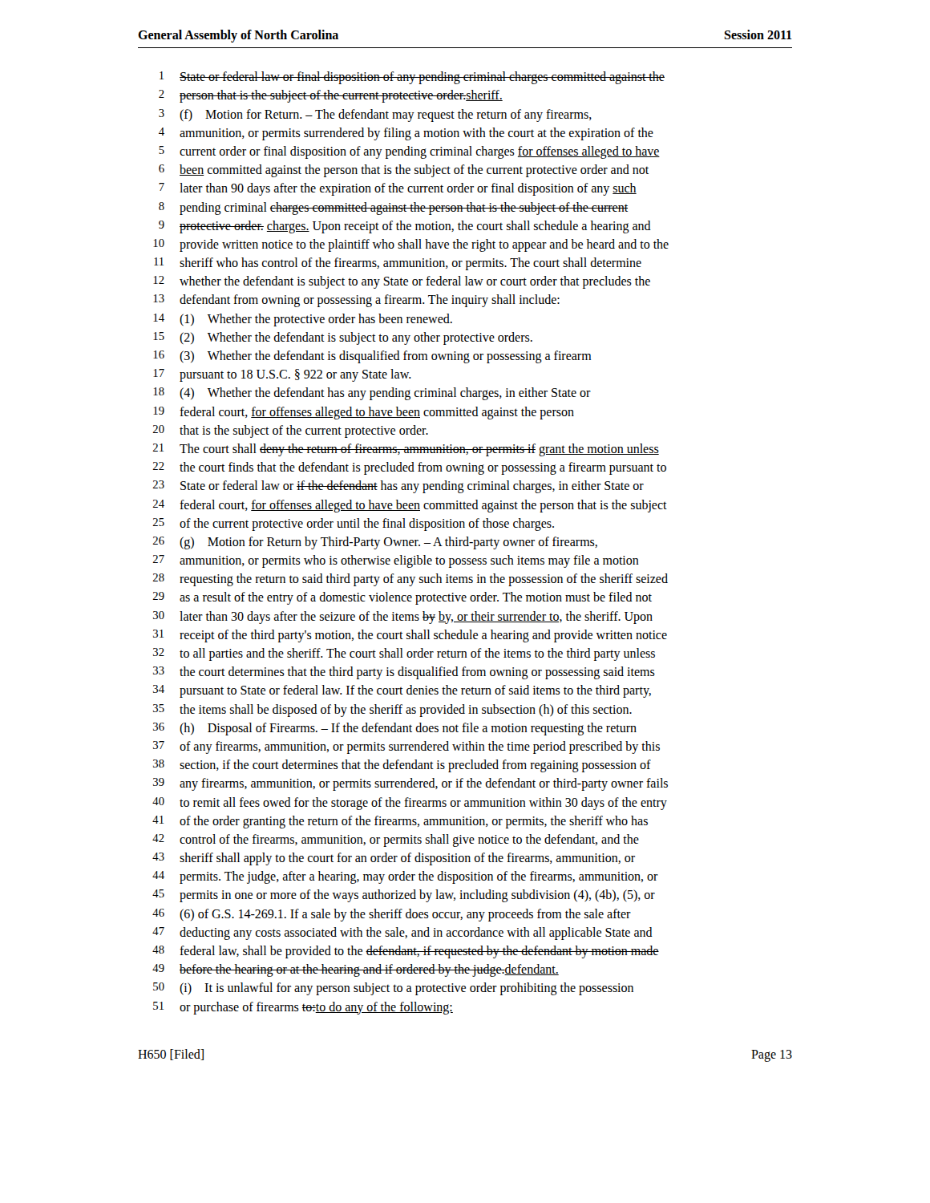General Assembly of North Carolina
Session 2011
State or federal law or final disposition of any pending criminal charges committed against the
person that is the subject of the current protective order.sheriff.
(f) Motion for Return. – The defendant may request the return of any firearms,
ammunition, or permits surrendered by filing a motion with the court at the expiration of the
current order or final disposition of any pending criminal charges for offenses alleged to have
been committed against the person that is the subject of the current protective order and not
later than 90 days after the expiration of the current order or final disposition of any such
pending criminal charges committed against the person that is the subject of the current
protective order. charges. Upon receipt of the motion, the court shall schedule a hearing and
provide written notice to the plaintiff who shall have the right to appear and be heard and to the
sheriff who has control of the firearms, ammunition, or permits. The court shall determine
whether the defendant is subject to any State or federal law or court order that precludes the
defendant from owning or possessing a firearm. The inquiry shall include:
(1) Whether the protective order has been renewed.
(2) Whether the defendant is subject to any other protective orders.
(3) Whether the defendant is disqualified from owning or possessing a firearm
pursuant to 18 U.S.C. § 922 or any State law.
(4) Whether the defendant has any pending criminal charges, in either State or
federal court, for offenses alleged to have been committed against the person
that is the subject of the current protective order.
The court shall deny the return of firearms, ammunition, or permits if grant the motion unless
the court finds that the defendant is precluded from owning or possessing a firearm pursuant to
State or federal law or if the defendant has any pending criminal charges, in either State or
federal court, for offenses alleged to have been committed against the person that is the subject
of the current protective order until the final disposition of those charges.
(g) Motion for Return by Third-Party Owner. – A third-party owner of firearms,
ammunition, or permits who is otherwise eligible to possess such items may file a motion
requesting the return to said third party of any such items in the possession of the sheriff seized
as a result of the entry of a domestic violence protective order. The motion must be filed not
later than 30 days after the seizure of the items by by, or their surrender to, the sheriff. Upon
receipt of the third party's motion, the court shall schedule a hearing and provide written notice
to all parties and the sheriff. The court shall order return of the items to the third party unless
the court determines that the third party is disqualified from owning or possessing said items
pursuant to State or federal law. If the court denies the return of said items to the third party,
the items shall be disposed of by the sheriff as provided in subsection (h) of this section.
(h) Disposal of Firearms. – If the defendant does not file a motion requesting the return
of any firearms, ammunition, or permits surrendered within the time period prescribed by this
section, if the court determines that the defendant is precluded from regaining possession of
any firearms, ammunition, or permits surrendered, or if the defendant or third-party owner fails
to remit all fees owed for the storage of the firearms or ammunition within 30 days of the entry
of the order granting the return of the firearms, ammunition, or permits, the sheriff who has
control of the firearms, ammunition, or permits shall give notice to the defendant, and the
sheriff shall apply to the court for an order of disposition of the firearms, ammunition, or
permits. The judge, after a hearing, may order the disposition of the firearms, ammunition, or
permits in one or more of the ways authorized by law, including subdivision (4), (4b), (5), or
(6) of G.S. 14-269.1. If a sale by the sheriff does occur, any proceeds from the sale after
deducting any costs associated with the sale, and in accordance with all applicable State and
federal law, shall be provided to the defendant, if requested by the defendant by motion made
before the hearing or at the hearing and if ordered by the judge.defendant.
(i) It is unlawful for any person subject to a protective order prohibiting the possession
or purchase of firearms to:to do any of the following:
H650 [Filed]
Page 13